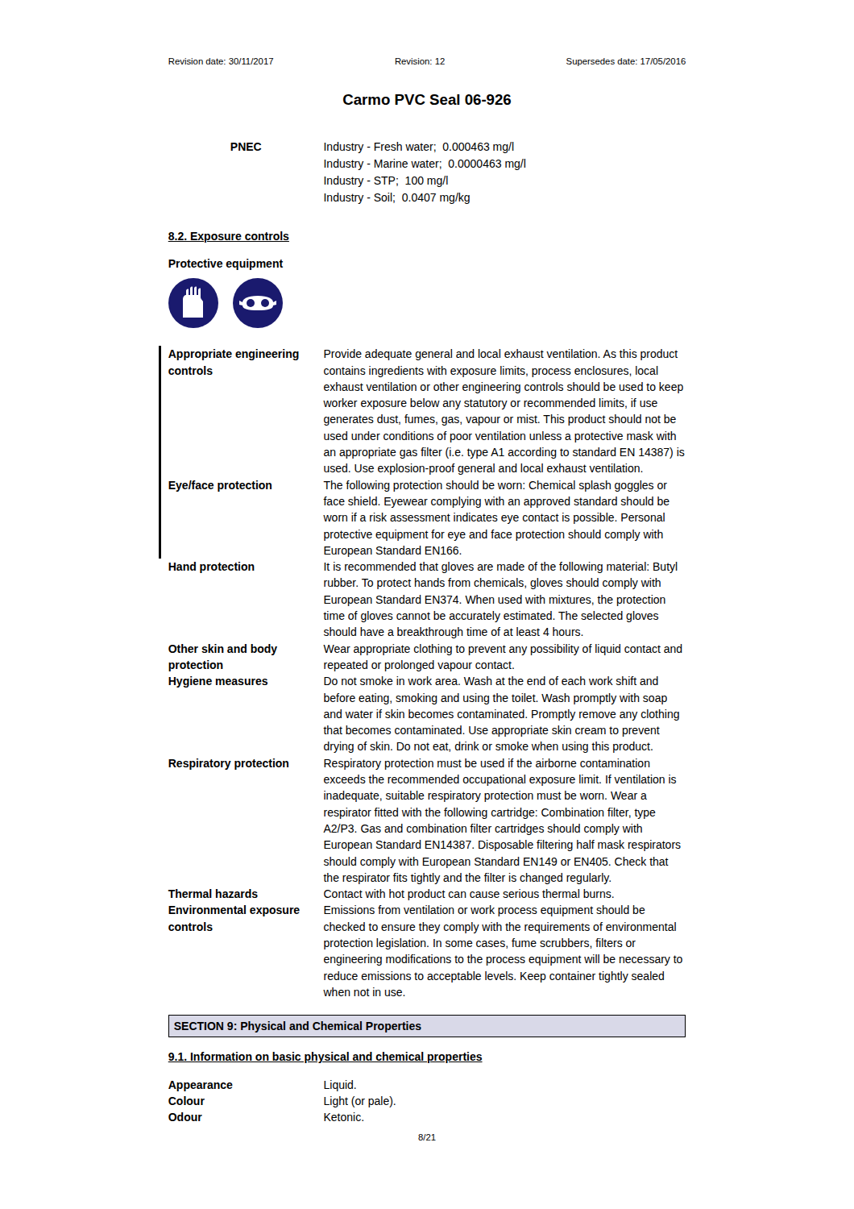Revision date: 30/11/2017
Revision: 12
Supersedes date: 17/05/2016
Carmo PVC Seal 06-926
PNEC
Industry - Fresh water; 0.000463 mg/l
Industry - Marine water; 0.0000463 mg/l
Industry - STP; 100 mg/l
Industry - Soil; 0.0407 mg/kg
8.2. Exposure controls
Protective equipment
| Appropriate engineering controls | Provide adequate general and local exhaust ventilation. As this product contains ingredients with exposure limits, process enclosures, local exhaust ventilation or other engineering controls should be used to keep worker exposure below any statutory or recommended limits, if use generates dust, fumes, gas, vapour or mist. This product should not be used under conditions of poor ventilation unless a protective mask with an appropriate gas filter (i.e. type A1 according to standard EN 14387) is used. Use explosion-proof general and local exhaust ventilation. |
| Eye/face protection | The following protection should be worn: Chemical splash goggles or face shield. Eyewear complying with an approved standard should be worn if a risk assessment indicates eye contact is possible. Personal protective equipment for eye and face protection should comply with European Standard EN166. |
| Hand protection | It is recommended that gloves are made of the following material: Butyl rubber. To protect hands from chemicals, gloves should comply with European Standard EN374. When used with mixtures, the protection time of gloves cannot be accurately estimated. The selected gloves should have a breakthrough time of at least 4 hours. |
| Other skin and body protection | Wear appropriate clothing to prevent any possibility of liquid contact and repeated or prolonged vapour contact. |
| Hygiene measures | Do not smoke in work area. Wash at the end of each work shift and before eating, smoking and using the toilet. Wash promptly with soap and water if skin becomes contaminated. Promptly remove any clothing that becomes contaminated. Use appropriate skin cream to prevent drying of skin. Do not eat, drink or smoke when using this product. |
| Respiratory protection | Respiratory protection must be used if the airborne contamination exceeds the recommended occupational exposure limit. If ventilation is inadequate, suitable respiratory protection must be worn. Wear a respirator fitted with the following cartridge: Combination filter, type A2/P3. Gas and combination filter cartridges should comply with European Standard EN14387. Disposable filtering half mask respirators should comply with European Standard EN149 or EN405. Check that the respirator fits tightly and the filter is changed regularly. |
| Thermal hazards | Contact with hot product can cause serious thermal burns. |
| Environmental exposure controls | Emissions from ventilation or work process equipment should be checked to ensure they comply with the requirements of environmental protection legislation. In some cases, fume scrubbers, filters or engineering modifications to the process equipment will be necessary to reduce emissions to acceptable levels. Keep container tightly sealed when not in use. |
SECTION 9: Physical and Chemical Properties
9.1. Information on basic physical and chemical properties
| Appearance | Liquid. |
| Colour | Light (or pale). |
| Odour | Ketonic. |
8/21